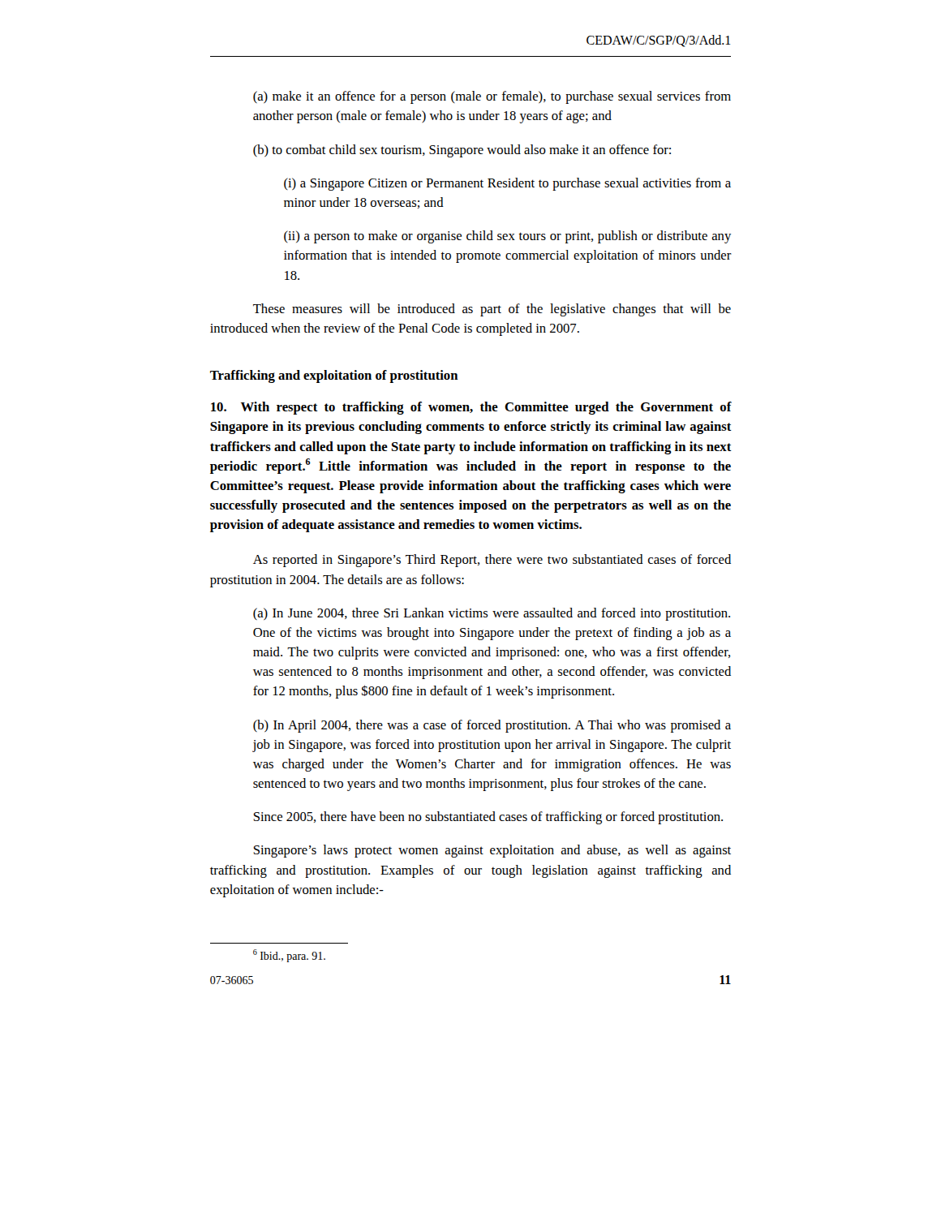CEDAW/C/SGP/Q/3/Add.1
(a) make it an offence for a person (male or female), to purchase sexual services from another person (male or female) who is under 18 years of age; and
(b) to combat child sex tourism, Singapore would also make it an offence for:
(i) a Singapore Citizen or Permanent Resident to purchase sexual activities from a minor under 18 overseas; and
(ii) a person to make or organise child sex tours or print, publish or distribute any information that is intended to promote commercial exploitation of minors under 18.
These measures will be introduced as part of the legislative changes that will be introduced when the review of the Penal Code is completed in 2007.
Trafficking and exploitation of prostitution
10. With respect to trafficking of women, the Committee urged the Government of Singapore in its previous concluding comments to enforce strictly its criminal law against traffickers and called upon the State party to include information on trafficking in its next periodic report.6 Little information was included in the report in response to the Committee’s request. Please provide information about the trafficking cases which were successfully prosecuted and the sentences imposed on the perpetrators as well as on the provision of adequate assistance and remedies to women victims.
As reported in Singapore’s Third Report, there were two substantiated cases of forced prostitution in 2004. The details are as follows:
(a) In June 2004, three Sri Lankan victims were assaulted and forced into prostitution. One of the victims was brought into Singapore under the pretext of finding a job as a maid. The two culprits were convicted and imprisoned: one, who was a first offender, was sentenced to 8 months imprisonment and other, a second offender, was convicted for 12 months, plus $800 fine in default of 1 week’s imprisonment.
(b) In April 2004, there was a case of forced prostitution. A Thai who was promised a job in Singapore, was forced into prostitution upon her arrival in Singapore. The culprit was charged under the Women’s Charter and for immigration offences. He was sentenced to two years and two months imprisonment, plus four strokes of the cane.
Since 2005, there have been no substantiated cases of trafficking or forced prostitution.
Singapore’s laws protect women against exploitation and abuse, as well as against trafficking and prostitution. Examples of our tough legislation against trafficking and exploitation of women include:-
6 Ibid., para. 91.
07-36065 11